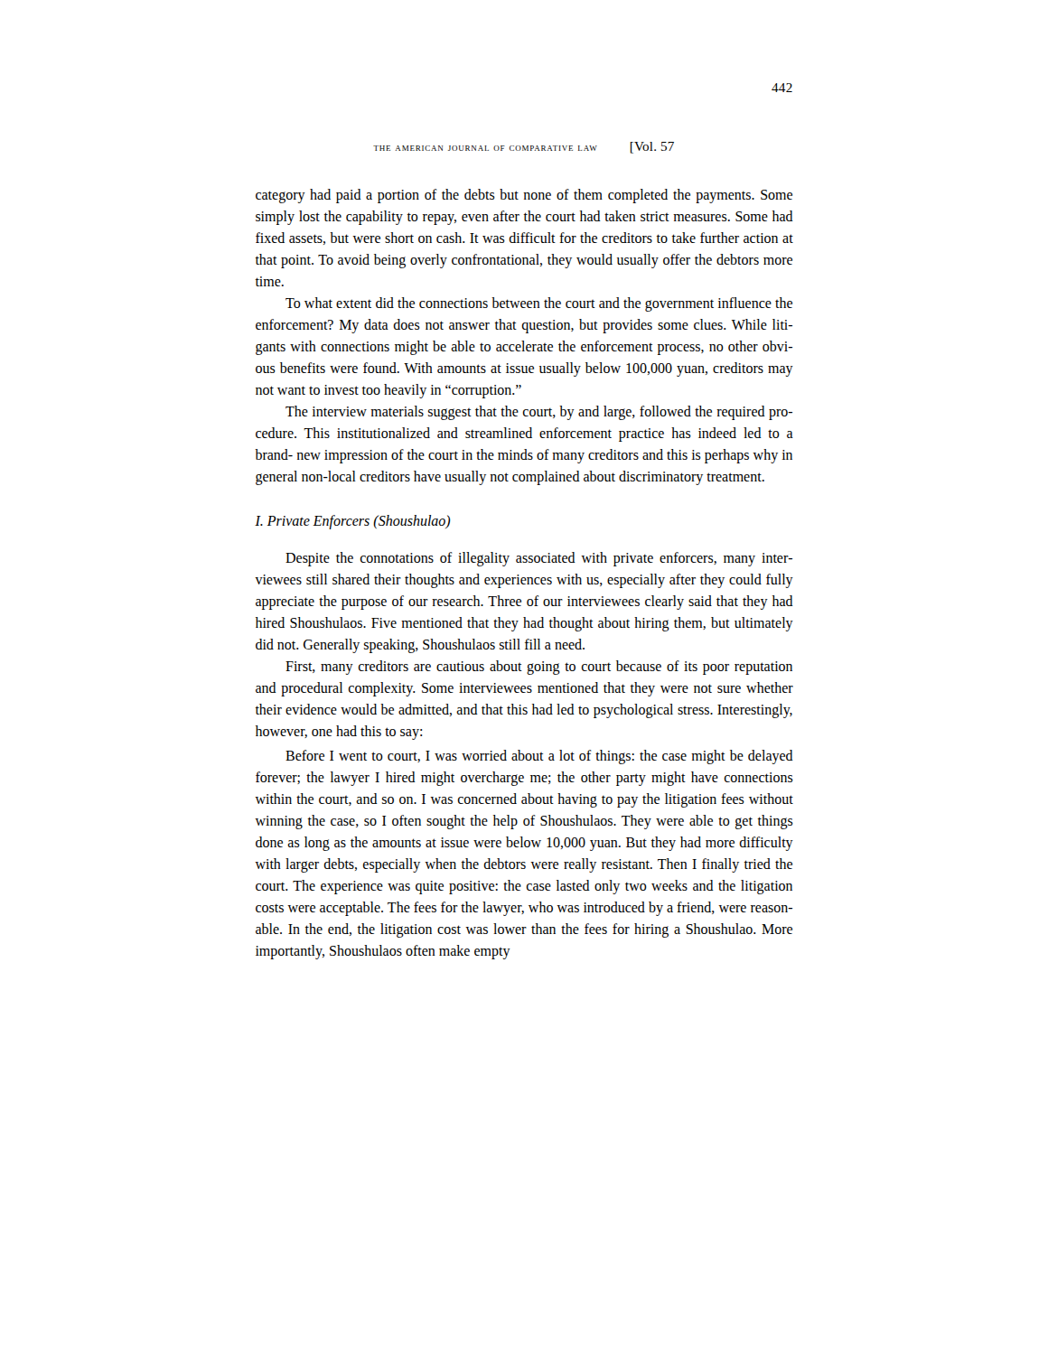442
The American Journal of Comparative Law [Vol. 57
category had paid a portion of the debts but none of them completed the payments. Some simply lost the capability to repay, even after the court had taken strict measures. Some had fixed assets, but were short on cash. It was difficult for the creditors to take further action at that point. To avoid being overly confrontational, they would usually offer the debtors more time.
To what extent did the connections between the court and the government influence the enforcement? My data does not answer that question, but provides some clues. While litigants with connections might be able to accelerate the enforcement process, no other obvious benefits were found. With amounts at issue usually below 100,000 yuan, creditors may not want to invest too heavily in “corruption.”
The interview materials suggest that the court, by and large, followed the required procedure. This institutionalized and streamlined enforcement practice has indeed led to a brand- new impression of the court in the minds of many creditors and this is perhaps why in general non-local creditors have usually not complained about discriminatory treatment.
I. Private Enforcers (Shoushulao)
Despite the connotations of illegality associated with private enforcers, many interviewees still shared their thoughts and experiences with us, especially after they could fully appreciate the purpose of our research. Three of our interviewees clearly said that they had hired Shoushulaos. Five mentioned that they had thought about hiring them, but ultimately did not. Generally speaking, Shoushulaos still fill a need.
First, many creditors are cautious about going to court because of its poor reputation and procedural complexity. Some interviewees mentioned that they were not sure whether their evidence would be admitted, and that this had led to psychological stress. Interestingly, however, one had this to say:
Before I went to court, I was worried about a lot of things: the case might be delayed forever; the lawyer I hired might overcharge me; the other party might have connections within the court, and so on. I was concerned about having to pay the litigation fees without winning the case, so I often sought the help of Shoushulaos. They were able to get things done as long as the amounts at issue were below 10,000 yuan. But they had more difficulty with larger debts, especially when the debtors were really resistant. Then I finally tried the court. The experience was quite positive: the case lasted only two weeks and the litigation costs were acceptable. The fees for the lawyer, who was introduced by a friend, were reasonable. In the end, the litigation cost was lower than the fees for hiring a Shoushulao. More importantly, Shoushulaos often make empty